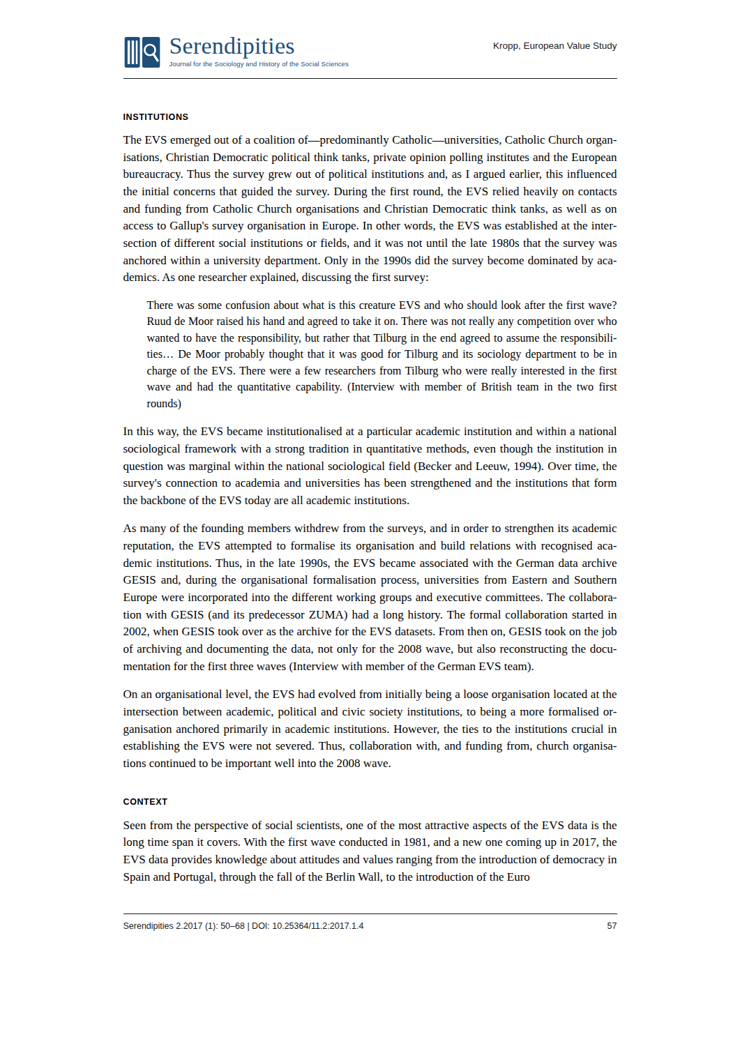Serendipities
Journal for the Sociology and History of the Social Sciences
Kropp, European Value Study
Institutions
The EVS emerged out of a coalition of—predominantly Catholic—universities, Catholic Church organisations, Christian Democratic political think tanks, private opinion polling institutes and the European bureaucracy. Thus the survey grew out of political institutions and, as I argued earlier, this influenced the initial concerns that guided the survey. During the first round, the EVS relied heavily on contacts and funding from Catholic Church organisations and Christian Democratic think tanks, as well as on access to Gallup's survey organisation in Europe. In other words, the EVS was established at the intersection of different social institutions or fields, and it was not until the late 1980s that the survey was anchored within a university department. Only in the 1990s did the survey become dominated by academics. As one researcher explained, discussing the first survey:
There was some confusion about what is this creature EVS and who should look after the first wave? Ruud de Moor raised his hand and agreed to take it on. There was not really any competition over who wanted to have the responsibility, but rather that Tilburg in the end agreed to assume the responsibilities… De Moor probably thought that it was good for Tilburg and its sociology department to be in charge of the EVS. There were a few researchers from Tilburg who were really interested in the first wave and had the quantitative capability. (Interview with member of British team in the two first rounds)
In this way, the EVS became institutionalised at a particular academic institution and within a national sociological framework with a strong tradition in quantitative methods, even though the institution in question was marginal within the national sociological field (Becker and Leeuw, 1994). Over time, the survey's connection to academia and universities has been strengthened and the institutions that form the backbone of the EVS today are all academic institutions.
As many of the founding members withdrew from the surveys, and in order to strengthen its academic reputation, the EVS attempted to formalise its organisation and build relations with recognised academic institutions. Thus, in the late 1990s, the EVS became associated with the German data archive GESIS and, during the organisational formalisation process, universities from Eastern and Southern Europe were incorporated into the different working groups and executive committees. The collaboration with GESIS (and its predecessor ZUMA) had a long history. The formal collaboration started in 2002, when GESIS took over as the archive for the EVS datasets. From then on, GESIS took on the job of archiving and documenting the data, not only for the 2008 wave, but also reconstructing the documentation for the first three waves (Interview with member of the German EVS team).
On an organisational level, the EVS had evolved from initially being a loose organisation located at the intersection between academic, political and civic society institutions, to being a more formalised organisation anchored primarily in academic institutions. However, the ties to the institutions crucial in establishing the EVS were not severed. Thus, collaboration with, and funding from, church organisations continued to be important well into the 2008 wave.
Context
Seen from the perspective of social scientists, one of the most attractive aspects of the EVS data is the long time span it covers. With the first wave conducted in 1981, and a new one coming up in 2017, the EVS data provides knowledge about attitudes and values ranging from the introduction of democracy in Spain and Portugal, through the fall of the Berlin Wall, to the introduction of the Euro
Serendipities 2.2017 (1): 50–68 | DOI: 10.25364/11.2:2017.1.4
57